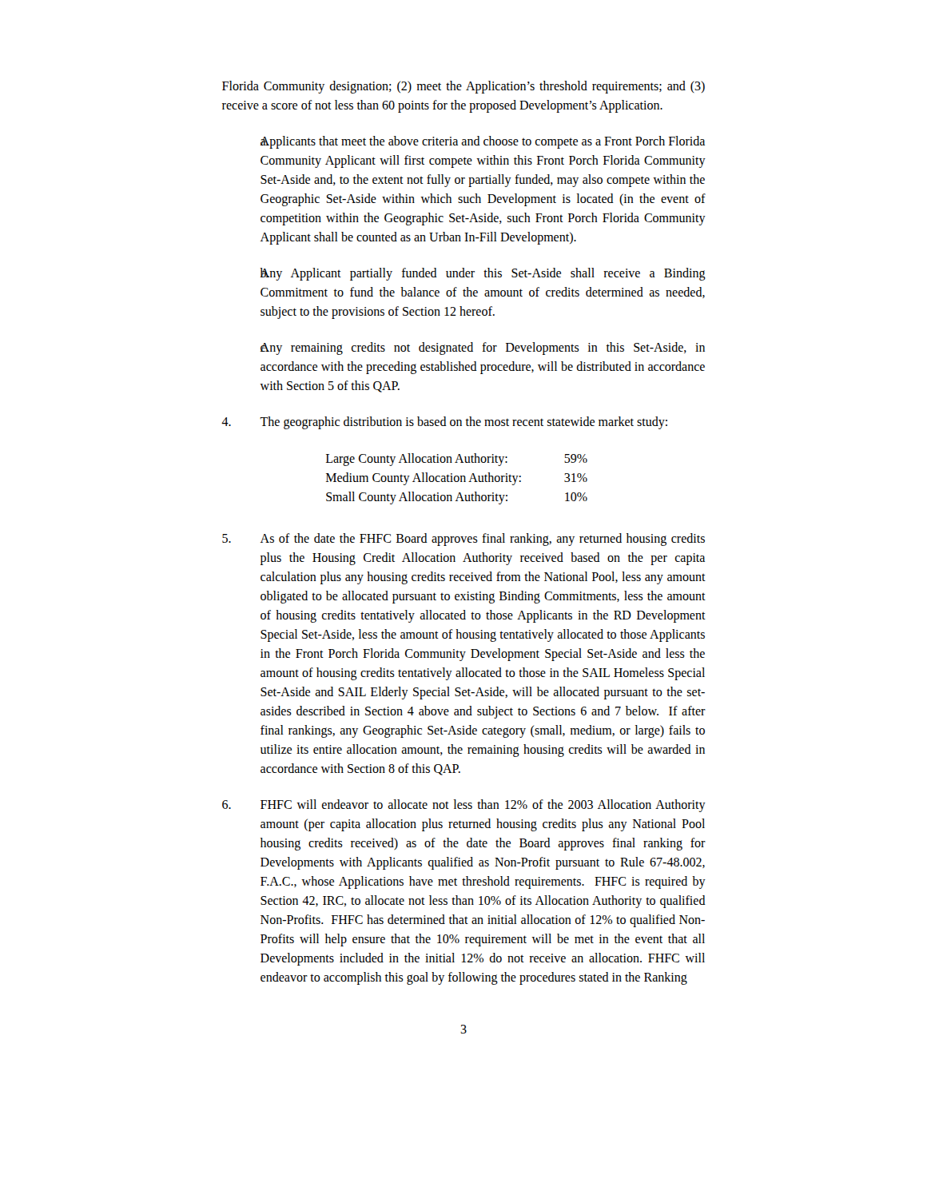Florida Community designation; (2) meet the Application’s threshold requirements; and (3) receive a score of not less than 60 points for the proposed Development’s Application.
a.
Applicants that meet the above criteria and choose to compete as a Front Porch Florida Community Applicant will first compete within this Front Porch Florida Community Set-Aside and, to the extent not fully or partially funded, may also compete within the Geographic Set-Aside within which such Development is located (in the event of competition within the Geographic Set-Aside, such Front Porch Florida Community Applicant shall be counted as an Urban In-Fill Development).
b.
Any Applicant partially funded under this Set-Aside shall receive a Binding Commitment to fund the balance of the amount of credits determined as needed, subject to the provisions of Section 12 hereof.
c.
Any remaining credits not designated for Developments in this Set-Aside, in accordance with the preceding established procedure, will be distributed in accordance with Section 5 of this QAP.
4.
The geographic distribution is based on the most recent statewide market study:
| Large County Allocation Authority: | 59% |
| Medium County Allocation Authority: | 31% |
| Small County Allocation Authority: | 10% |
5.
As of the date the FHFC Board approves final ranking, any returned housing credits plus the Housing Credit Allocation Authority received based on the per capita calculation plus any housing credits received from the National Pool, less any amount obligated to be allocated pursuant to existing Binding Commitments, less the amount of housing credits tentatively allocated to those Applicants in the RD Development Special Set-Aside, less the amount of housing tentatively allocated to those Applicants in the Front Porch Florida Community Development Special Set-Aside and less the amount of housing credits tentatively allocated to those in the SAIL Homeless Special Set-Aside and SAIL Elderly Special Set-Aside, will be allocated pursuant to the set-asides described in Section 4 above and subject to Sections 6 and 7 below. If after final rankings, any Geographic Set-Aside category (small, medium, or large) fails to utilize its entire allocation amount, the remaining housing credits will be awarded in accordance with Section 8 of this QAP.
6.
FHFC will endeavor to allocate not less than 12% of the 2003 Allocation Authority amount (per capita allocation plus returned housing credits plus any National Pool housing credits received) as of the date the Board approves final ranking for Developments with Applicants qualified as Non-Profit pursuant to Rule 67-48.002, F.A.C., whose Applications have met threshold requirements. FHFC is required by Section 42, IRC, to allocate not less than 10% of its Allocation Authority to qualified Non-Profits. FHFC has determined that an initial allocation of 12% to qualified Non-Profits will help ensure that the 10% requirement will be met in the event that all Developments included in the initial 12% do not receive an allocation. FHFC will endeavor to accomplish this goal by following the procedures stated in the Ranking
3